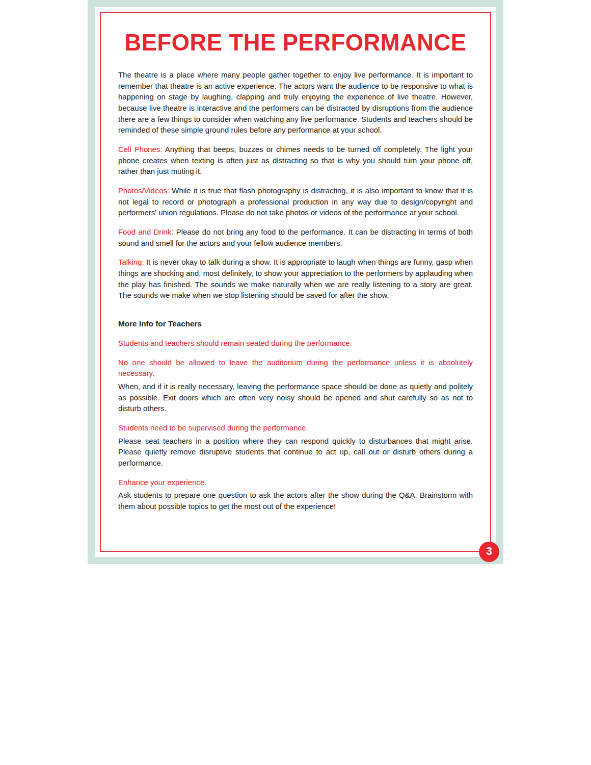BEFORE THE PERFORMANCE
The theatre is a place where many people gather together to enjoy live performance. It is important to remember that theatre is an active experience. The actors want the audience to be responsive to what is happening on stage by laughing, clapping and truly enjoying the experience of live theatre. However, because live theatre is interactive and the performers can be distracted by disruptions from the audience there are a few things to consider when watching any live performance. Students and teachers should be reminded of these simple ground rules before any performance at your school.
Cell Phones: Anything that beeps, buzzes or chimes needs to be turned off completely. The light your phone creates when texting is often just as distracting so that is why you should turn your phone off, rather than just muting it.
Photos/Videos: While it is true that flash photography is distracting, it is also important to know that it is not legal to record or photograph a professional production in any way due to design/copyright and performers' union regulations. Please do not take photos or videos of the performance at your school.
Food and Drink: Please do not bring any food to the performance. It can be distracting in terms of both sound and smell for the actors and your fellow audience members.
Talking: It is never okay to talk during a show. It is appropriate to laugh when things are funny, gasp when things are shocking and, most definitely, to show your appreciation to the performers by applauding when the play has finished. The sounds we make naturally when we are really listening to a story are great. The sounds we make when we stop listening should be saved for after the show.
More Info for Teachers
Students and teachers should remain seated during the performance.
No one should be allowed to leave the auditorium during the performance unless it is absolutely necessary.
When, and if it is really necessary, leaving the performance space should be done as quietly and politely as possible. Exit doors which are often very noisy should be opened and shut carefully so as not to disturb others.
Students need to be supervised during the performance.
Please seat teachers in a position where they can respond quickly to disturbances that might arise. Please quietly remove disruptive students that continue to act up, call out or disturb others during a performance.
Enhance your experience.
Ask students to prepare one question to ask the actors after the show during the Q&A. Brainstorm with them about possible topics to get the most out of the experience!
3